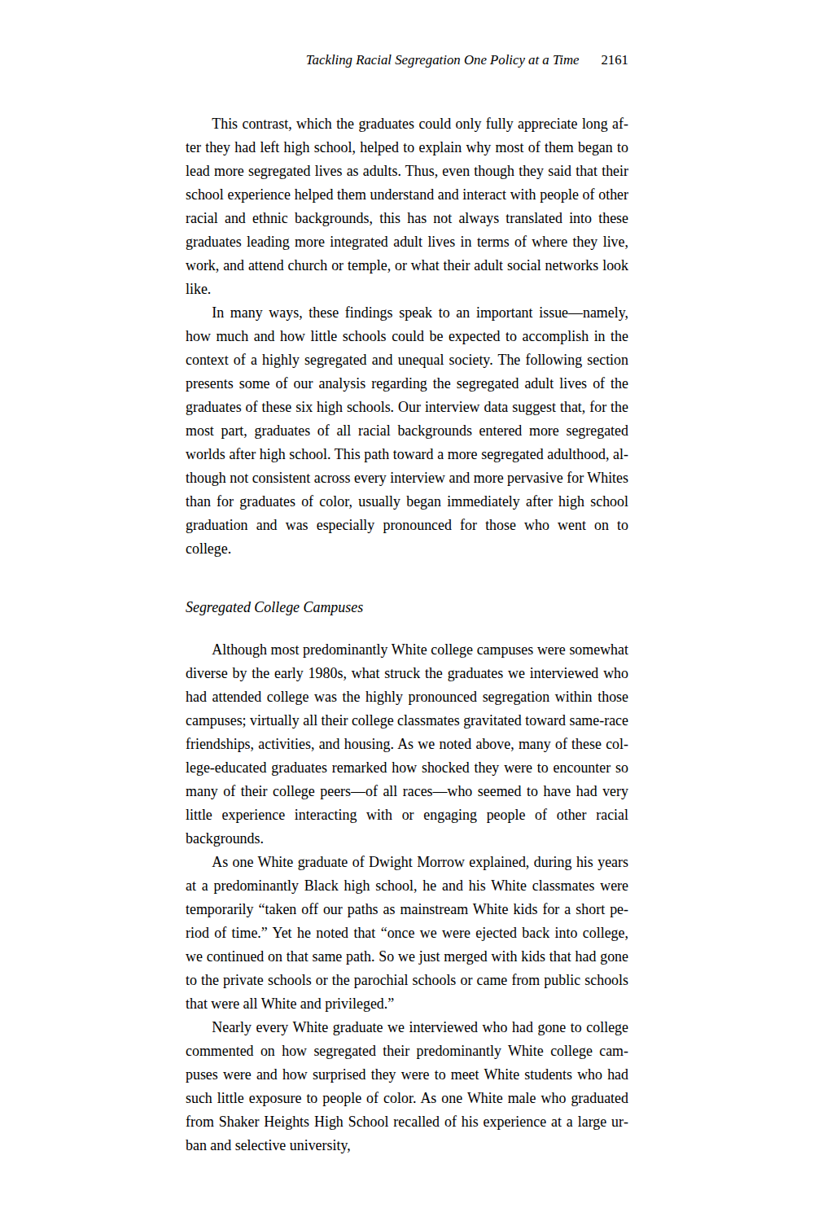Tackling Racial Segregation One Policy at a Time 2161
This contrast, which the graduates could only fully appreciate long after they had left high school, helped to explain why most of them began to lead more segregated lives as adults. Thus, even though they said that their school experience helped them understand and interact with people of other racial and ethnic backgrounds, this has not always translated into these graduates leading more integrated adult lives in terms of where they live, work, and attend church or temple, or what their adult social networks look like.
In many ways, these findings speak to an important issue—namely, how much and how little schools could be expected to accomplish in the context of a highly segregated and unequal society. The following section presents some of our analysis regarding the segregated adult lives of the graduates of these six high schools. Our interview data suggest that, for the most part, graduates of all racial backgrounds entered more segregated worlds after high school. This path toward a more segregated adulthood, although not consistent across every interview and more pervasive for Whites than for graduates of color, usually began immediately after high school graduation and was especially pronounced for those who went on to college.
Segregated College Campuses
Although most predominantly White college campuses were somewhat diverse by the early 1980s, what struck the graduates we interviewed who had attended college was the highly pronounced segregation within those campuses; virtually all their college classmates gravitated toward same-race friendships, activities, and housing. As we noted above, many of these college-educated graduates remarked how shocked they were to encounter so many of their college peers—of all races—who seemed to have had very little experience interacting with or engaging people of other racial backgrounds.
As one White graduate of Dwight Morrow explained, during his years at a predominantly Black high school, he and his White classmates were temporarily “taken off our paths as mainstream White kids for a short period of time.” Yet he noted that “once we were ejected back into college, we continued on that same path. So we just merged with kids that had gone to the private schools or the parochial schools or came from public schools that were all White and privileged.”
Nearly every White graduate we interviewed who had gone to college commented on how segregated their predominantly White college campuses were and how surprised they were to meet White students who had such little exposure to people of color. As one White male who graduated from Shaker Heights High School recalled of his experience at a large urban and selective university,